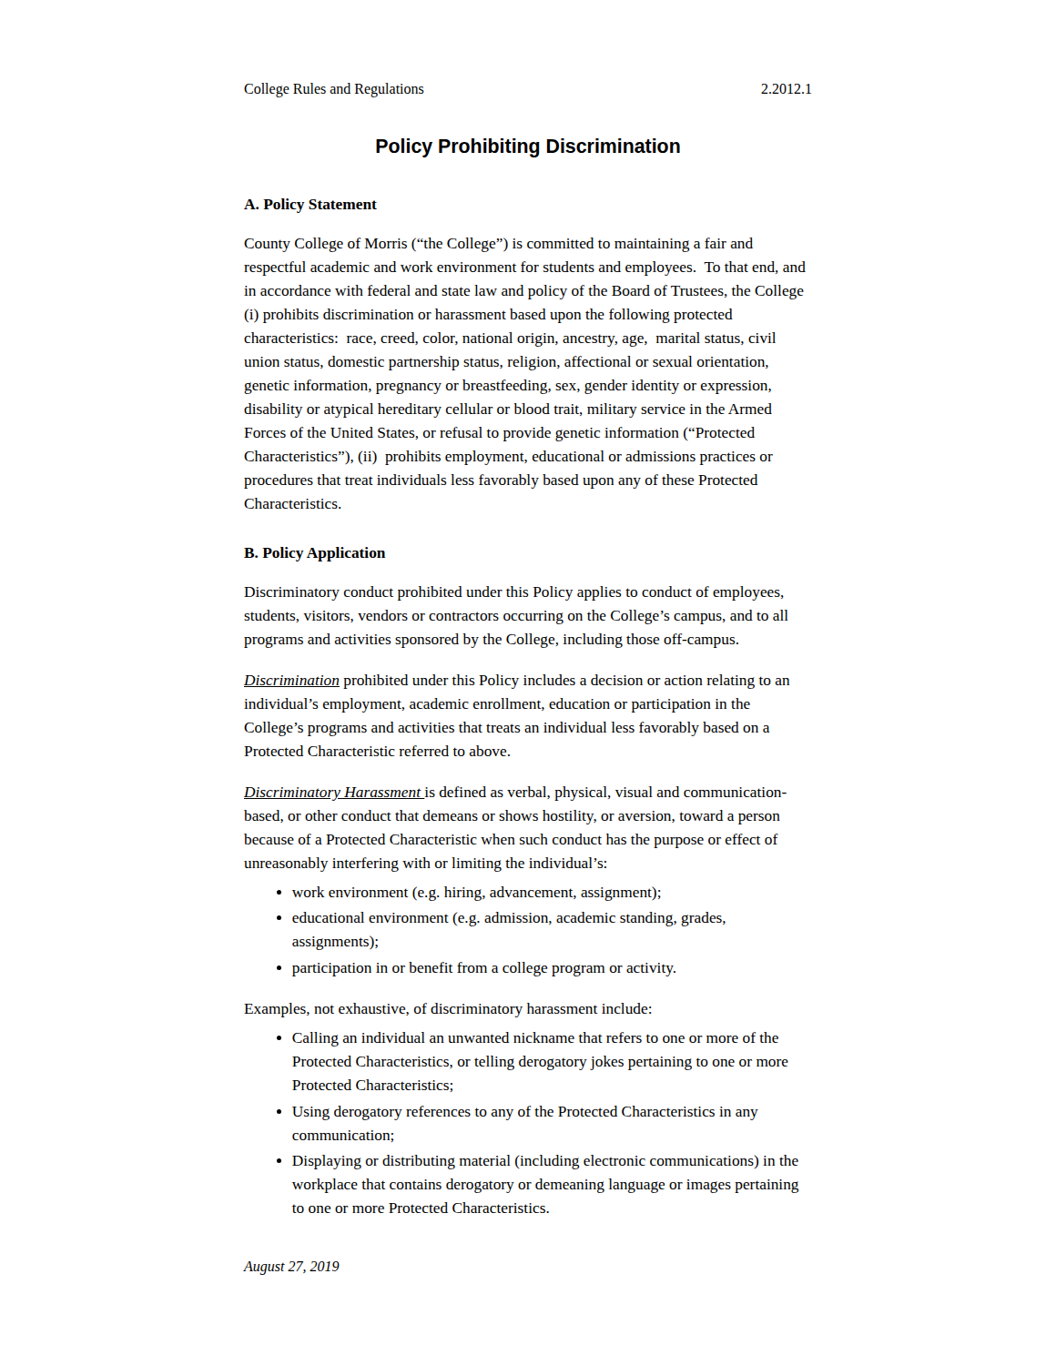College Rules and Regulations 2.2012.1
Policy Prohibiting Discrimination
A. Policy Statement
County College of Morris (“the College”) is committed to maintaining a fair and respectful academic and work environment for students and employees. To that end, and in accordance with federal and state law and policy of the Board of Trustees, the College (i) prohibits discrimination or harassment based upon the following protected characteristics: race, creed, color, national origin, ancestry, age, marital status, civil union status, domestic partnership status, religion, affectional or sexual orientation, genetic information, pregnancy or breastfeeding, sex, gender identity or expression, disability or atypical hereditary cellular or blood trait, military service in the Armed Forces of the United States, or refusal to provide genetic information (“Protected Characteristics”), (ii) prohibits employment, educational or admissions practices or procedures that treat individuals less favorably based upon any of these Protected Characteristics.
B. Policy Application
Discriminatory conduct prohibited under this Policy applies to conduct of employees, students, visitors, vendors or contractors occurring on the College’s campus, and to all programs and activities sponsored by the College, including those off-campus.
Discrimination prohibited under this Policy includes a decision or action relating to an individual’s employment, academic enrollment, education or participation in the College’s programs and activities that treats an individual less favorably based on a Protected Characteristic referred to above.
Discriminatory Harassment is defined as verbal, physical, visual and communication-based, or other conduct that demeans or shows hostility, or aversion, toward a person because of a Protected Characteristic when such conduct has the purpose or effect of unreasonably interfering with or limiting the individual’s:
work environment (e.g. hiring, advancement, assignment);
educational environment (e.g. admission, academic standing, grades, assignments);
participation in or benefit from a college program or activity.
Examples, not exhaustive, of discriminatory harassment include:
Calling an individual an unwanted nickname that refers to one or more of the Protected Characteristics, or telling derogatory jokes pertaining to one or more Protected Characteristics;
Using derogatory references to any of the Protected Characteristics in any communication;
Displaying or distributing material (including electronic communications) in the workplace that contains derogatory or demeaning language or images pertaining to one or more Protected Characteristics.
August 27, 2019